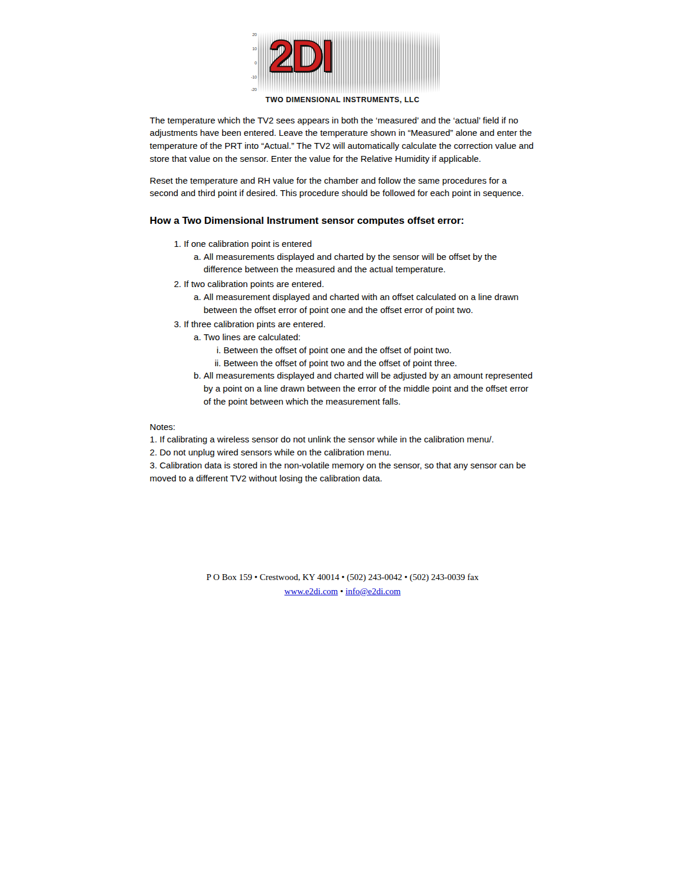20 10 0 -10 -20
2DI
TWO DIMENSIONAL INSTRUMENTS, LLC
The temperature which the TV2 sees appears in both the ‘measured’ and the ‘actual’ field if no adjustments have been entered. Leave the temperature shown in “Measured” alone and enter the temperature of the PRT into “Actual.” The TV2 will automatically calculate the correction value and store that value on the sensor. Enter the value for the Relative Humidity if applicable.
Reset the temperature and RH value for the chamber and follow the same procedures for a second and third point if desired. This procedure should be followed for each point in sequence.
How a Two Dimensional Instrument sensor computes offset error:
If one calibration point is entered
All measurements displayed and charted by the sensor will be offset by the difference between the measured and the actual temperature.
If two calibration points are entered.
All measurement displayed and charted with an offset calculated on a line drawn between the offset error of point one and the offset error of point two.
If three calibration pints are entered.
Two lines are calculated:
Between the offset of point one and the offset of point two.
Between the offset of point two and the offset of point three.
All measurements displayed and charted will be adjusted by an amount represented by a point on a line drawn between the error of the middle point and the offset error of the point between which the measurement falls.
Notes:
1. If calibrating a wireless sensor do not unlink the sensor while in the calibration menu/.
2. Do not unplug wired sensors while on the calibration menu.
3. Calibration data is stored in the non-volatile memory on the sensor, so that any sensor can be moved to a different TV2 without losing the calibration data.
P O Box 159 • Crestwood, KY 40014 • (502) 243-0042 • (502) 243-0039 fax
www.e2di.com • info@e2di.com